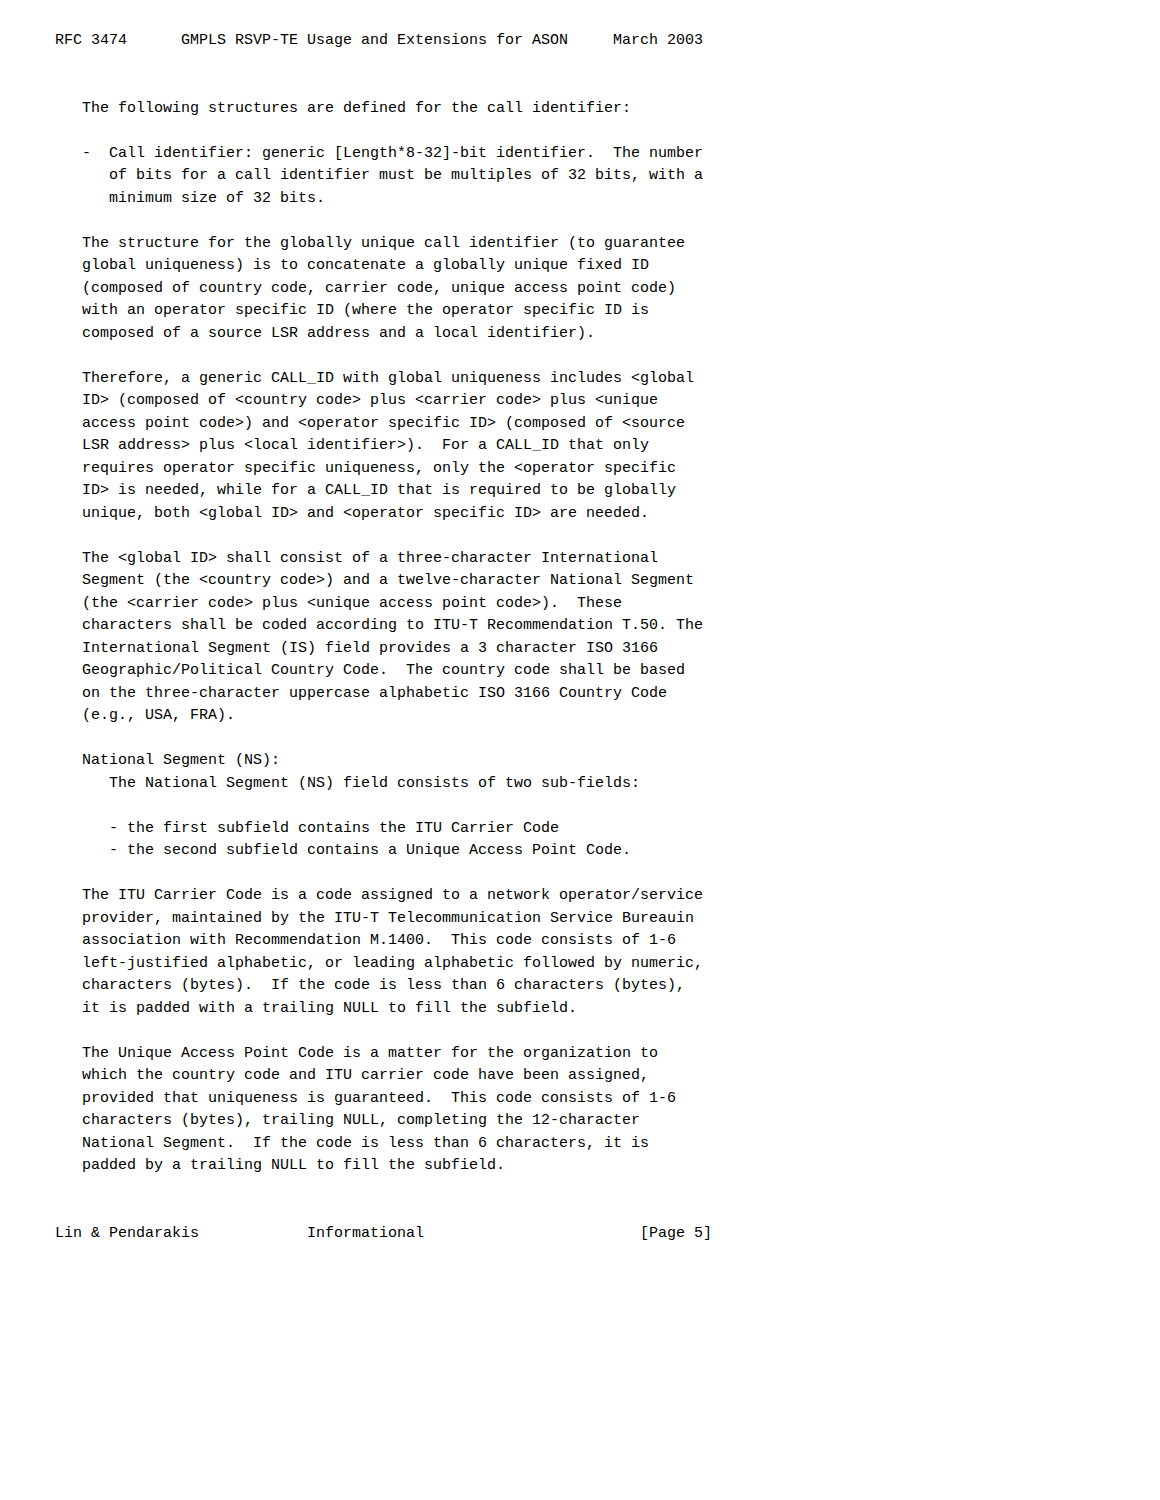RFC 3474      GMPLS RSVP-TE Usage and Extensions for ASON     March 2003
   The following structures are defined for the call identifier:

   -  Call identifier: generic [Length*8-32]-bit identifier.  The number
      of bits for a call identifier must be multiples of 32 bits, with a
      minimum size of 32 bits.

   The structure for the globally unique call identifier (to guarantee
   global uniqueness) is to concatenate a globally unique fixed ID
   (composed of country code, carrier code, unique access point code)
   with an operator specific ID (where the operator specific ID is
   composed of a source LSR address and a local identifier).

   Therefore, a generic CALL_ID with global uniqueness includes <global
   ID> (composed of <country code> plus <carrier code> plus <unique
   access point code>) and <operator specific ID> (composed of <source
   LSR address> plus <local identifier>).  For a CALL_ID that only
   requires operator specific uniqueness, only the <operator specific
   ID> is needed, while for a CALL_ID that is required to be globally
   unique, both <global ID> and <operator specific ID> are needed.

   The <global ID> shall consist of a three-character International
   Segment (the <country code>) and a twelve-character National Segment
   (the <carrier code> plus <unique access point code>).  These
   characters shall be coded according to ITU-T Recommendation T.50. The
   International Segment (IS) field provides a 3 character ISO 3166
   Geographic/Political Country Code.  The country code shall be based
   on the three-character uppercase alphabetic ISO 3166 Country Code
   (e.g., USA, FRA).

   National Segment (NS):
      The National Segment (NS) field consists of two sub-fields:

      - the first subfield contains the ITU Carrier Code
      - the second subfield contains a Unique Access Point Code.

   The ITU Carrier Code is a code assigned to a network operator/service
   provider, maintained by the ITU-T Telecommunication Service Bureauin
   association with Recommendation M.1400.  This code consists of 1-6
   left-justified alphabetic, or leading alphabetic followed by numeric,
   characters (bytes).  If the code is less than 6 characters (bytes),
   it is padded with a trailing NULL to fill the subfield.

   The Unique Access Point Code is a matter for the organization to
   which the country code and ITU carrier code have been assigned,
   provided that uniqueness is guaranteed.  This code consists of 1-6
   characters (bytes), trailing NULL, completing the 12-character
   National Segment.  If the code is less than 6 characters, it is
   padded by a trailing NULL to fill the subfield.
Lin & Pendarakis            Informational                        [Page 5]